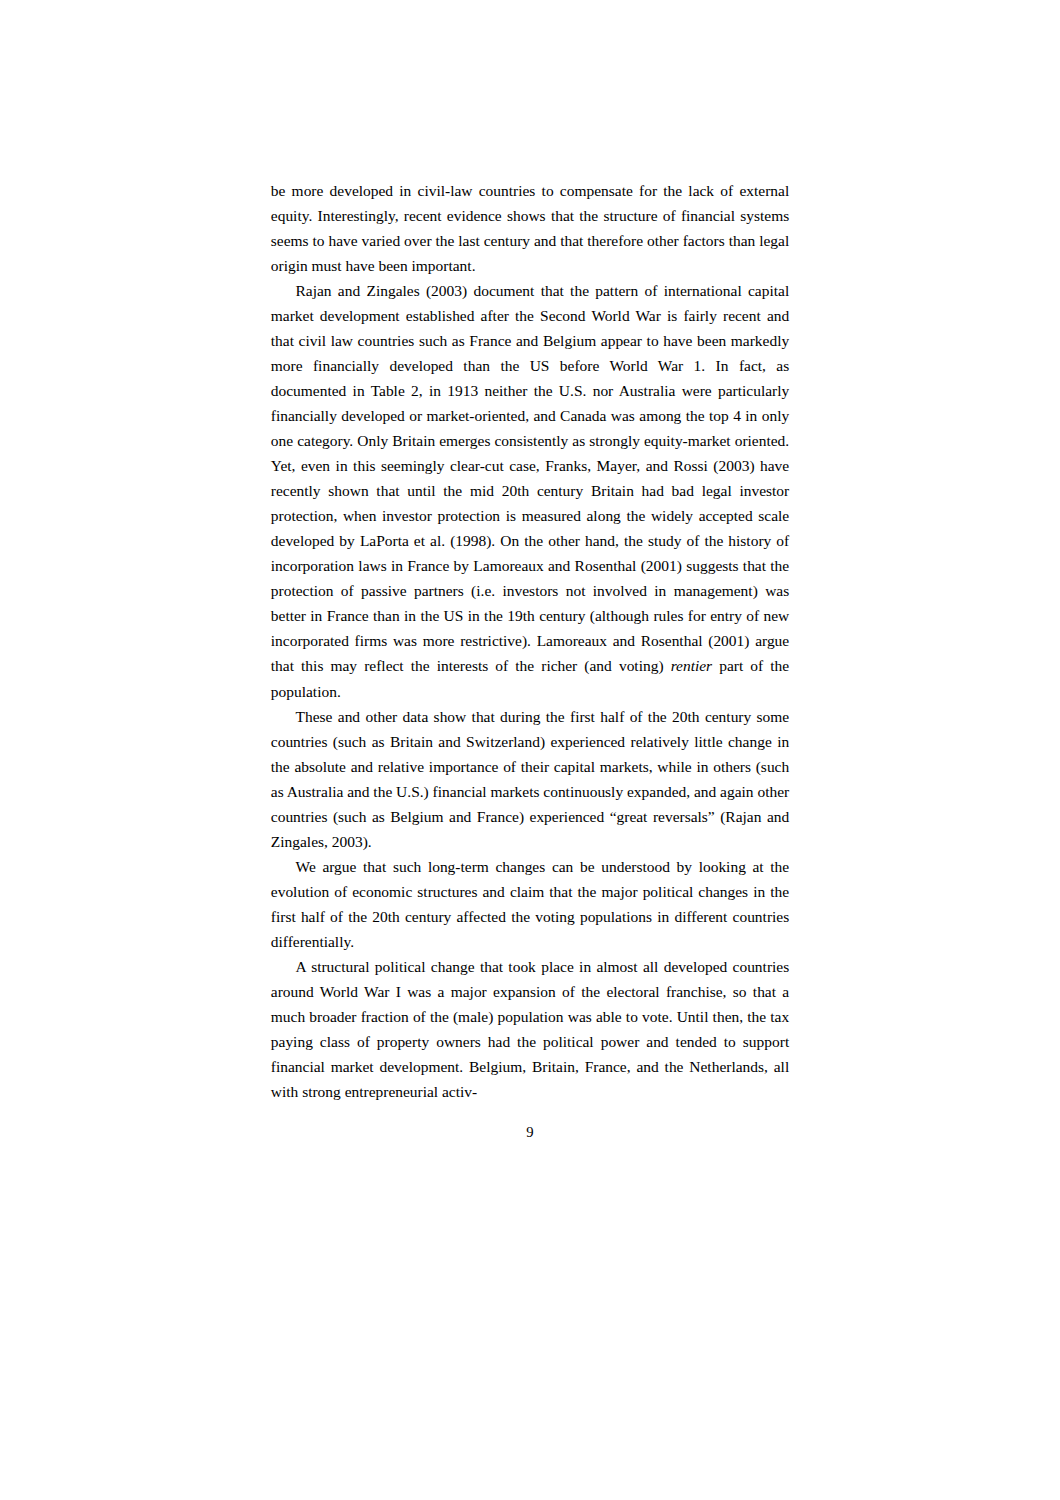be more developed in civil-law countries to compensate for the lack of external equity. Interestingly, recent evidence shows that the structure of financial systems seems to have varied over the last century and that therefore other factors than legal origin must have been important.
Rajan and Zingales (2003) document that the pattern of international capital market development established after the Second World War is fairly recent and that civil law countries such as France and Belgium appear to have been markedly more financially developed than the US before World War 1. In fact, as documented in Table 2, in 1913 neither the U.S. nor Australia were particularly financially developed or market-oriented, and Canada was among the top 4 in only one category. Only Britain emerges consistently as strongly equity-market oriented. Yet, even in this seemingly clear-cut case, Franks, Mayer, and Rossi (2003) have recently shown that until the mid 20th century Britain had bad legal investor protection, when investor protection is measured along the widely accepted scale developed by LaPorta et al. (1998). On the other hand, the study of the history of incorporation laws in France by Lamoreaux and Rosenthal (2001) suggests that the protection of passive partners (i.e. investors not involved in management) was better in France than in the US in the 19th century (although rules for entry of new incorporated firms was more restrictive). Lamoreaux and Rosenthal (2001) argue that this may reflect the interests of the richer (and voting) rentier part of the population.
These and other data show that during the first half of the 20th century some countries (such as Britain and Switzerland) experienced relatively little change in the absolute and relative importance of their capital markets, while in others (such as Australia and the U.S.) financial markets continuously expanded, and again other countries (such as Belgium and France) experienced “great reversals” (Rajan and Zingales, 2003).
We argue that such long-term changes can be understood by looking at the evolution of economic structures and claim that the major political changes in the first half of the 20th century affected the voting populations in different countries differentially.
A structural political change that took place in almost all developed countries around World War I was a major expansion of the electoral franchise, so that a much broader fraction of the (male) population was able to vote. Until then, the tax paying class of property owners had the political power and tended to support financial market development. Belgium, Britain, France, and the Netherlands, all with strong entrepreneurial activ-
9